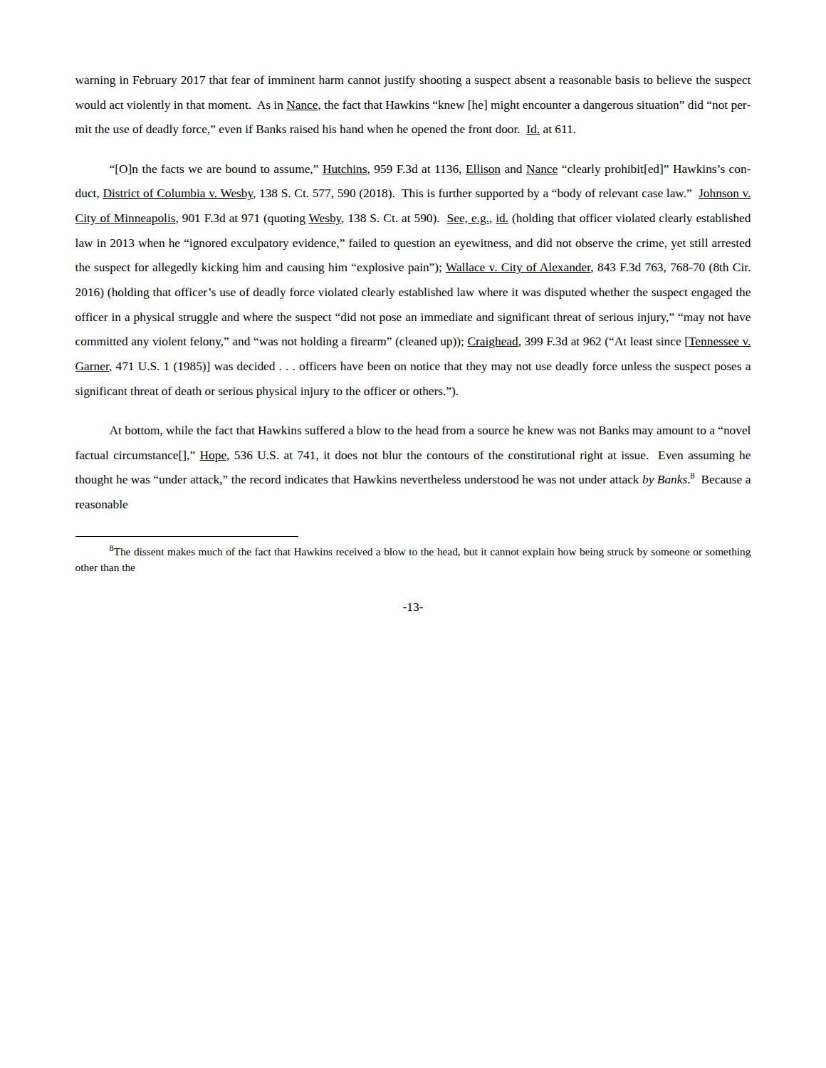warning in February 2017 that fear of imminent harm cannot justify shooting a suspect absent a reasonable basis to believe the suspect would act violently in that moment. As in Nance, the fact that Hawkins “knew [he] might encounter a dangerous situation” did “not permit the use of deadly force,” even if Banks raised his hand when he opened the front door. Id. at 611.
“[O]n the facts we are bound to assume,” Hutchins, 959 F.3d at 1136, Ellison and Nance “clearly prohibit[ed]” Hawkins’s conduct, District of Columbia v. Wesby, 138 S. Ct. 577, 590 (2018). This is further supported by a “body of relevant case law.” Johnson v. City of Minneapolis, 901 F.3d at 971 (quoting Wesby, 138 S. Ct. at 590). See, e.g., id. (holding that officer violated clearly established law in 2013 when he “ignored exculpatory evidence,” failed to question an eyewitness, and did not observe the crime, yet still arrested the suspect for allegedly kicking him and causing him “explosive pain”); Wallace v. City of Alexander, 843 F.3d 763, 768-70 (8th Cir. 2016) (holding that officer’s use of deadly force violated clearly established law where it was disputed whether the suspect engaged the officer in a physical struggle and where the suspect “did not pose an immediate and significant threat of serious injury,” “may not have committed any violent felony,” and “was not holding a firearm” (cleaned up)); Craighead, 399 F.3d at 962 (“At least since [Tennessee v. Garner, 471 U.S. 1 (1985)] was decided . . . officers have been on notice that they may not use deadly force unless the suspect poses a significant threat of death or serious physical injury to the officer or others.”).
At bottom, while the fact that Hawkins suffered a blow to the head from a source he knew was not Banks may amount to a “novel factual circumstance[],” Hope, 536 U.S. at 741, it does not blur the contours of the constitutional right at issue. Even assuming he thought he was “under attack,” the record indicates that Hawkins nevertheless understood he was not under attack by Banks.8 Because a reasonable
8The dissent makes much of the fact that Hawkins received a blow to the head, but it cannot explain how being struck by someone or something other than the
-13-